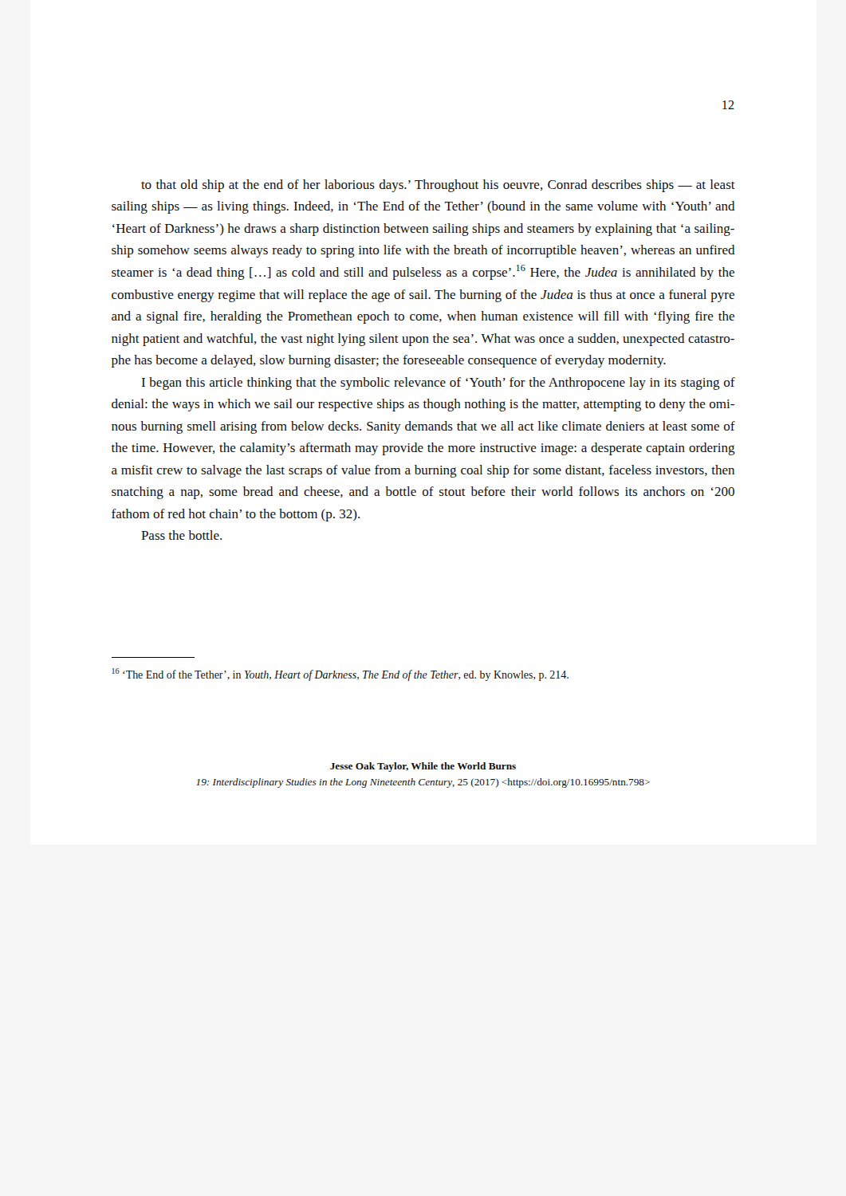12
to that old ship at the end of her laborious days.’ Throughout his oeuvre, Conrad describes ships — at least sailing ships — as living things. Indeed, in ‘The End of the Tether’ (bound in the same volume with ‘Youth’ and ‘Heart of Darkness’) he draws a sharp distinction between sailing ships and steamers by explaining that ‘a sailing-ship somehow seems always ready to spring into life with the breath of incorruptible heaven’, whereas an unfired steamer is ‘a dead thing […] as cold and still and pulseless as a corpse’.16 Here, the Judea is annihilated by the combustive energy regime that will replace the age of sail. The burning of the Judea is thus at once a funeral pyre and a signal fire, heralding the Promethean epoch to come, when human existence will fill with ‘flying fire the night patient and watchful, the vast night lying silent upon the sea’. What was once a sudden, unexpected catastrophe has become a delayed, slow burning disaster; the foreseeable consequence of everyday modernity.
I began this article thinking that the symbolic relevance of ‘Youth’ for the Anthropocene lay in its staging of denial: the ways in which we sail our respective ships as though nothing is the matter, attempting to deny the ominous burning smell arising from below decks. Sanity demands that we all act like climate deniers at least some of the time. However, the calamity’s aftermath may provide the more instructive image: a desperate captain ordering a misfit crew to salvage the last scraps of value from a burning coal ship for some distant, faceless investors, then snatching a nap, some bread and cheese, and a bottle of stout before their world follows its anchors on ‘200 fathom of red hot chain’ to the bottom (p. 32).
Pass the bottle.
16 ‘The End of the Tether’, in Youth, Heart of Darkness, The End of the Tether, ed. by Knowles, p. 214.
Jesse Oak Taylor, While the World Burns
19: Interdisciplinary Studies in the Long Nineteenth Century, 25 (2017) <https://doi.org/10.16995/ntn.798>